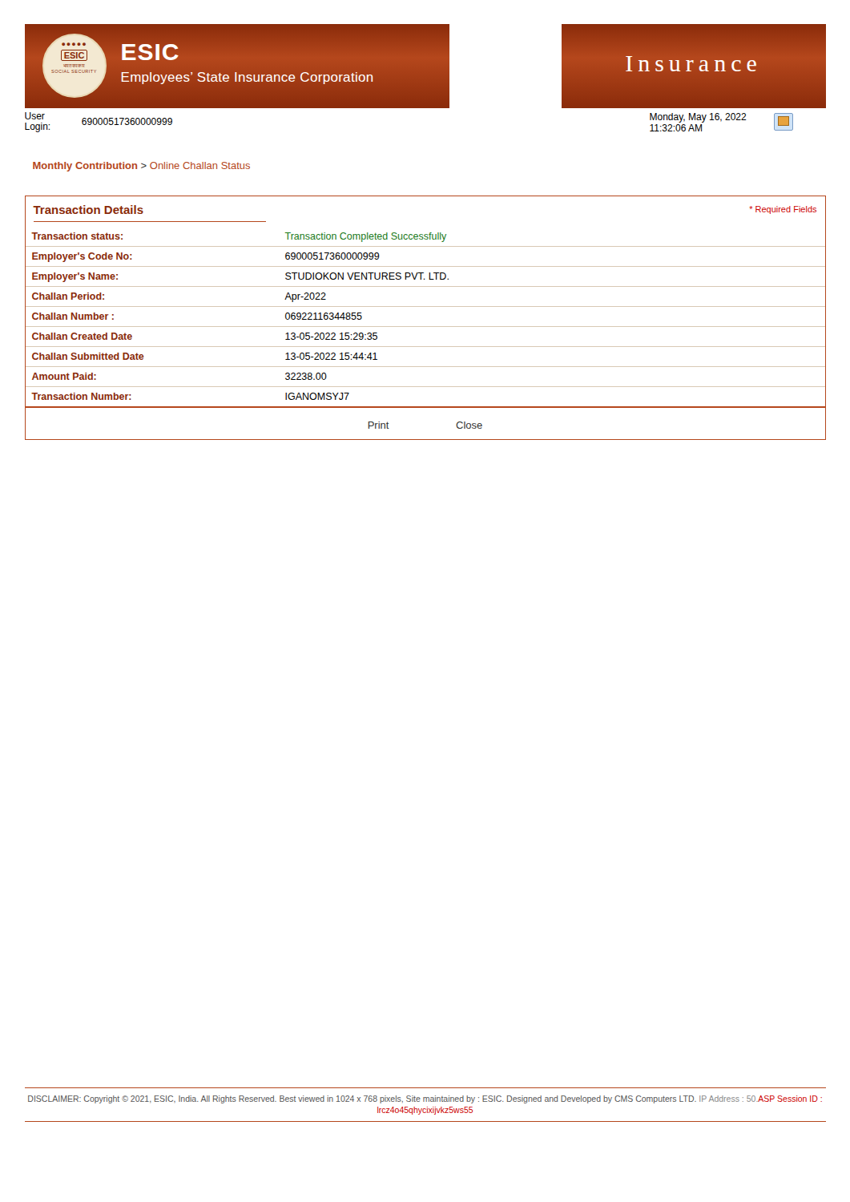●●●●●
ESIC
भारत सरकार
SOCIAL SECURITY
ESIC
Employees’ State Insurance Corporation
Insurance
User
Login: 69000517360000999
Monday, May 16, 2022 11:32:06 AM
Monthly Contribution > Online Challan Status
Transaction Details
* Required Fields
| Transaction status: | Transaction Completed Successfully |
| Employer's Code No: | 69000517360000999 |
| Employer's Name: | STUDIOKON VENTURES PVT. LTD. |
| Challan Period: | Apr-2022 |
| Challan Number : | 06922116344855 |
| Challan Created Date | 13-05-2022 15:29:35 |
| Challan Submitted Date | 13-05-2022 15:44:41 |
| Amount Paid: | 32238.00 |
| Transaction Number: | IGANOMSYJ7 |
Print Close
DISCLAIMER: Copyright © 2021, ESIC, India. All Rights Reserved. Best viewed in 1024 x 768 pixels, Site maintained by : ESIC. Designed and Developed by CMS Computers LTD. IP Address : 50. ASP Session ID : lrcz4o45qhycixijvkz5ws55